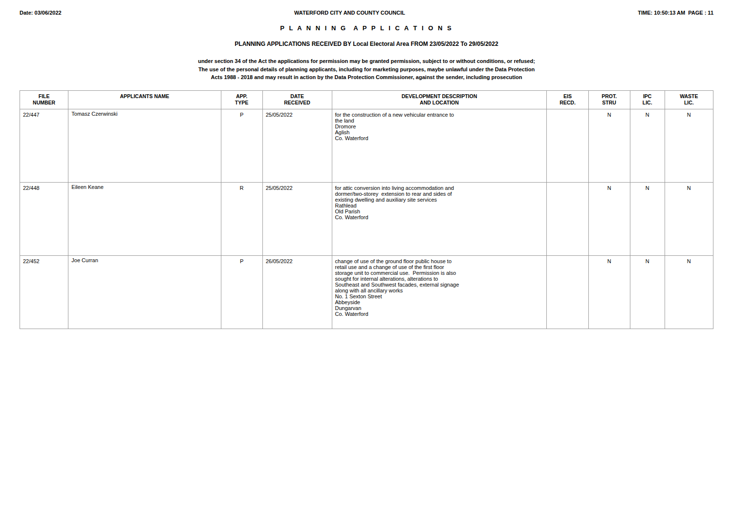Date: 03/06/2022
WATERFORD CITY AND COUNTY COUNCIL
TIME: 10:50:13 AM PAGE : 11
P L A N N I N G A P P L I C A T I O N S
PLANNING APPLICATIONS RECEIVED BY Local Electoral Area FROM 23/05/2022 To 29/05/2022
under section 34 of the Act the applications for permission may be granted permission, subject to or without conditions, or refused;
The use of the personal details of planning applicants, including for marketing purposes, maybe unlawful under the Data Protection
Acts 1988 - 2018 and may result in action by the Data Protection Commissioner, against the sender, including prosecution
| FILE NUMBER | APPLICANTS NAME | APP. TYPE | DATE RECEIVED | DEVELOPMENT DESCRIPTION AND LOCATION | EIS RECD. | PROT. STRU | IPC LIC. | WASTE LIC. |
| --- | --- | --- | --- | --- | --- | --- | --- | --- |
| 22/447 | Tomasz Czerwinski | P | 25/05/2022 | for the construction of a new vehicular entrance to the land Dromore Aglish Co. Waterford | | N | N | N |
| 22/448 | Eileen Keane | R | 25/05/2022 | for attic conversion into living accommodation and dormer/two-storey extension to rear and sides of existing dwelling and auxiliary site services Rathlead Old Parish Co. Waterford | | N | N | N |
| 22/452 | Joe Curran | P | 26/05/2022 | change of use of the ground floor public house to retail use and a change of use of the first floor storage unit to commercial use. Permission is also sought for internal alterations, alterations to Southeast and Southwest facades, external signage along with all ancillary works No. 1 Sexton Street Abbeyside Dungarvan Co. Waterford | | N | N | N |